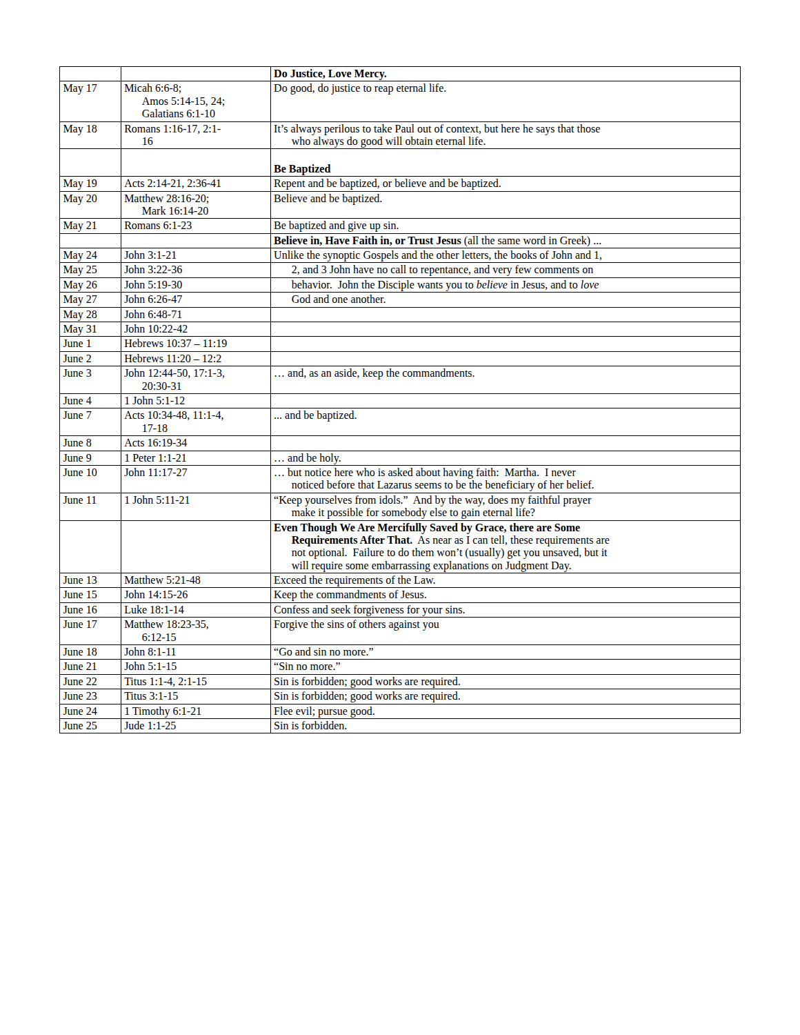| | | Do Justice, Love Mercy. |
| May 17 | Micah 6:6-8; Amos 5:14-15, 24; Galatians 6:1-10 | Do good, do justice to reap eternal life. |
| May 18 | Romans 1:16-17, 2:1- 16 | It’s always perilous to take Paul out of context, but here he says that those who always do good will obtain eternal life. |
| | | Be Baptized |
| May 19 | Acts 2:14-21, 2:36-41 | Repent and be baptized, or believe and be baptized. |
| May 20 | Matthew 28:16-20; Mark 16:14-20 | Believe and be baptized. |
| May 21 | Romans 6:1-23 | Be baptized and give up sin. |
| | | Believe in, Have Faith in, or Trust Jesus (all the same word in Greek) ... |
| May 24 | John 3:1-21 | Unlike the synoptic Gospels and the other letters, the books of John and 1, |
| May 25 | John 3:22-36 | 2, and 3 John have no call to repentance, and very few comments on |
| May 26 | John 5:19-30 | behavior. John the Disciple wants you to believe in Jesus, and to love |
| May 27 | John 6:26-47 | God and one another. |
| May 28 | John 6:48-71 | |
| May 31 | John 10:22-42 | |
| June 1 | Hebrews 10:37 – 11:19 | |
| June 2 | Hebrews 11:20 – 12:2 | |
| June 3 | John 12:44-50, 17:1-3, 20:30-31 | … and, as an aside, keep the commandments. |
| June 4 | 1 John 5:1-12 | |
| June 7 | Acts 10:34-48, 11:1-4, 17-18 | ... and be baptized. |
| June 8 | Acts 16:19-34 | |
| June 9 | 1 Peter 1:1-21 | … and be holy. |
| June 10 | John 11:17-27 | … but notice here who is asked about having faith: Martha. I never noticed before that Lazarus seems to be the beneficiary of her belief. |
| June 11 | 1 John 5:11-21 | “Keep yourselves from idols.” And by the way, does my faithful prayer make it possible for somebody else to gain eternal life? |
| | | Even Though We Are Mercifully Saved by Grace, there are Some Requirements After That. As near as I can tell, these requirements are not optional. Failure to do them won’t (usually) get you unsaved, but it will require some embarrassing explanations on Judgment Day. |
| June 13 | Matthew 5:21-48 | Exceed the requirements of the Law. |
| June 15 | John 14:15-26 | Keep the commandments of Jesus. |
| June 16 | Luke 18:1-14 | Confess and seek forgiveness for your sins. |
| June 17 | Matthew 18:23-35, 6:12-15 | Forgive the sins of others against you |
| June 18 | John 8:1-11 | “Go and sin no more.” |
| June 21 | John 5:1-15 | “Sin no more.” |
| June 22 | Titus 1:1-4, 2:1-15 | Sin is forbidden; good works are required. |
| June 23 | Titus 3:1-15 | Sin is forbidden; good works are required. |
| June 24 | 1 Timothy 6:1-21 | Flee evil; pursue good. |
| June 25 | Jude 1:1-25 | Sin is forbidden. |